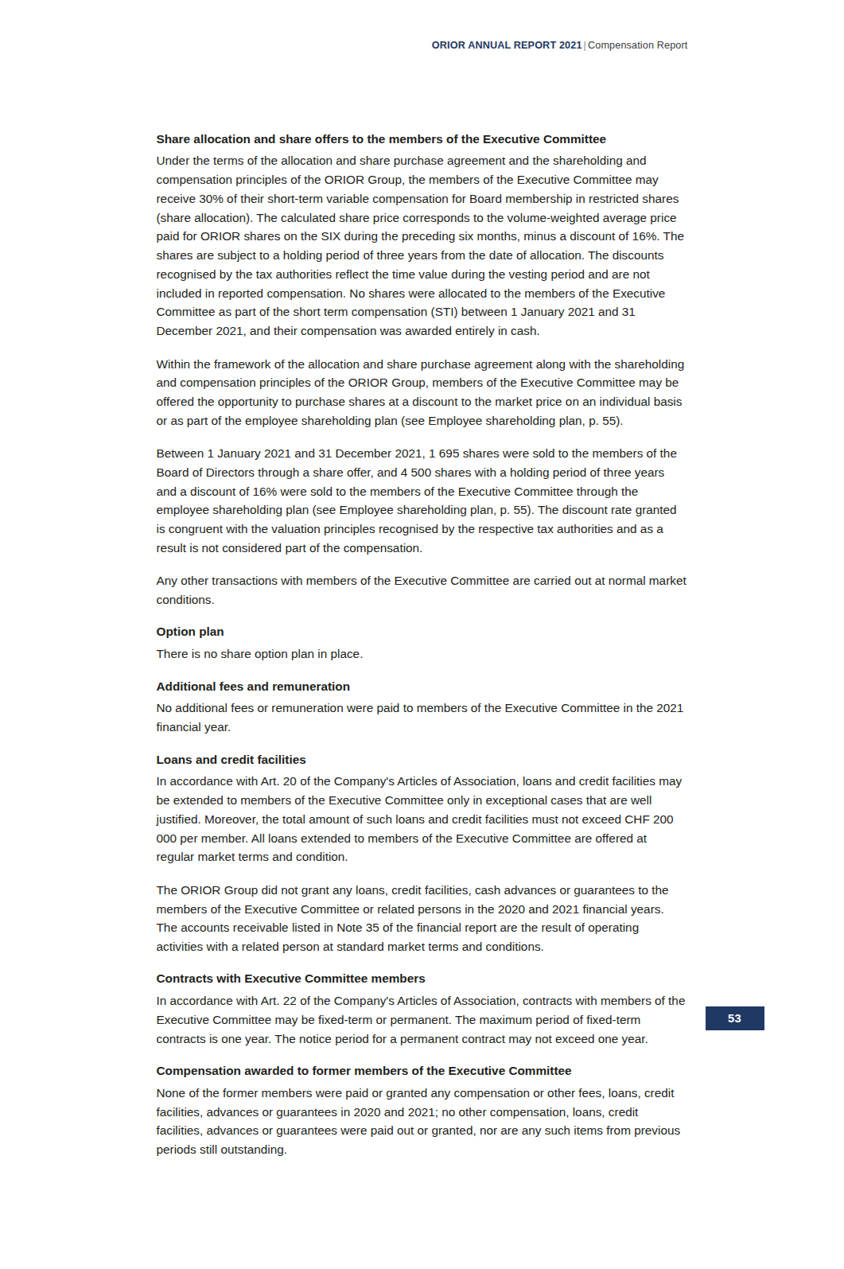ORIOR ANNUAL REPORT 2021|Compensation Report
Share allocation and share offers to the members of the Executive Committee
Under the terms of the allocation and share purchase agreement and the shareholding and compensation principles of the ORIOR Group, the members of the Executive Committee may receive 30% of their short-term variable compensation for Board membership in restricted shares (share allocation). The calculated share price corresponds to the volume-weighted average price paid for ORIOR shares on the SIX during the preceding six months, minus a discount of 16%. The shares are subject to a holding period of three years from the date of allocation. The discounts recognised by the tax authorities reflect the time value during the vesting period and are not included in reported compensation. No shares were allocated to the members of the Executive Committee as part of the short term compensation (STI) between 1 January 2021 and 31 December 2021, and their compensation was awarded entirely in cash.
Within the framework of the allocation and share purchase agreement along with the shareholding and compensation principles of the ORIOR Group, members of the Executive Committee may be offered the opportunity to purchase shares at a discount to the market price on an individual basis or as part of the employee shareholding plan (see Employee shareholding plan, p. 55).
Between 1 January 2021 and 31 December 2021, 1 695 shares were sold to the members of the Board of Directors through a share offer, and 4 500 shares with a holding period of three years and a discount of 16% were sold to the members of the Executive Committee through the employee shareholding plan (see Employee shareholding plan, p. 55). The discount rate granted is congruent with the valuation principles recognised by the respective tax authorities and as a result is not considered part of the compensation.
Any other transactions with members of the Executive Committee are carried out at normal market conditions.
Option plan
There is no share option plan in place.
Additional fees and remuneration
No additional fees or remuneration were paid to members of the Executive Committee in the 2021 financial year.
Loans and credit facilities
In accordance with Art. 20 of the Company's Articles of Association, loans and credit facilities may be extended to members of the Executive Committee only in exceptional cases that are well justified. Moreover, the total amount of such loans and credit facilities must not exceed CHF 200 000 per member. All loans extended to members of the Executive Committee are offered at regular market terms and condition.
The ORIOR Group did not grant any loans, credit facilities, cash advances or guarantees to the members of the Executive Committee or related persons in the 2020 and 2021 financial years. The accounts receivable listed in Note 35 of the financial report are the result of operating activities with a related person at standard market terms and conditions.
Contracts with Executive Committee members
In accordance with Art. 22 of the Company's Articles of Association, contracts with members of the Executive Committee may be fixed-term or permanent. The maximum period of fixed-term contracts is one year. The notice period for a permanent contract may not exceed one year.
Compensation awarded to former members of the Executive Committee
None of the former members were paid or granted any compensation or other fees, loans, credit facilities, advances or guarantees in 2020 and 2021; no other compensation, loans, credit facilities, advances or guarantees were paid out or granted, nor are any such items from previous periods still outstanding.
53